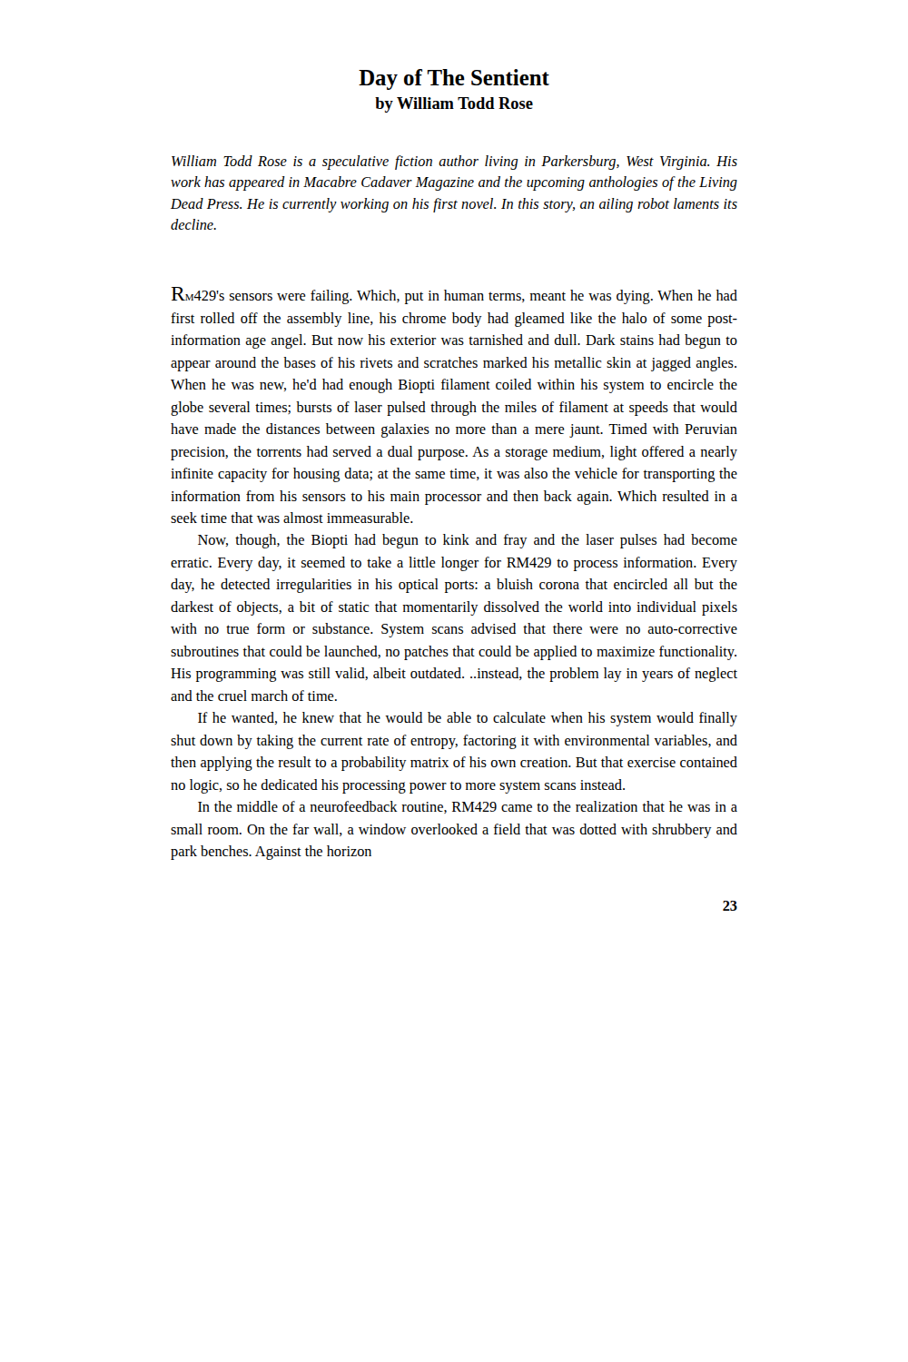Day of The Sentient
by William Todd Rose
William Todd Rose is a speculative fiction author living in Parkersburg, West Virginia. His work has appeared in Macabre Cadaver Magazine and the upcoming anthologies of the Living Dead Press. He is currently working on his first novel. In this story, an ailing robot laments its decline.
Rm429's sensors were failing. Which, put in human terms, meant he was dying. When he had first rolled off the assembly line, his chrome body had gleamed like the halo of some post-information age angel. But now his exterior was tarnished and dull. Dark stains had begun to appear around the bases of his rivets and scratches marked his metallic skin at jagged angles. When he was new, he'd had enough Biopti filament coiled within his system to encircle the globe several times; bursts of laser pulsed through the miles of filament at speeds that would have made the distances between galaxies no more than a mere jaunt. Timed with Peruvian precision, the torrents had served a dual purpose. As a storage medium, light offered a nearly infinite capacity for housing data; at the same time, it was also the vehicle for transporting the information from his sensors to his main processor and then back again. Which resulted in a seek time that was almost immeasurable.
Now, though, the Biopti had begun to kink and fray and the laser pulses had become erratic. Every day, it seemed to take a little longer for RM429 to process information. Every day, he detected irregularities in his optical ports: a bluish corona that encircled all but the darkest of objects, a bit of static that momentarily dissolved the world into individual pixels with no true form or substance. System scans advised that there were no auto-corrective subroutines that could be launched, no patches that could be applied to maximize functionality. His programming was still valid, albeit outdated. ..instead, the problem lay in years of neglect and the cruel march of time.
If he wanted, he knew that he would be able to calculate when his system would finally shut down by taking the current rate of entropy, factoring it with environmental variables, and then applying the result to a probability matrix of his own creation. But that exercise contained no logic, so he dedicated his processing power to more system scans instead.
In the middle of a neurofeedback routine, RM429 came to the realization that he was in a small room. On the far wall, a window overlooked a field that was dotted with shrubbery and park benches. Against the horizon
23